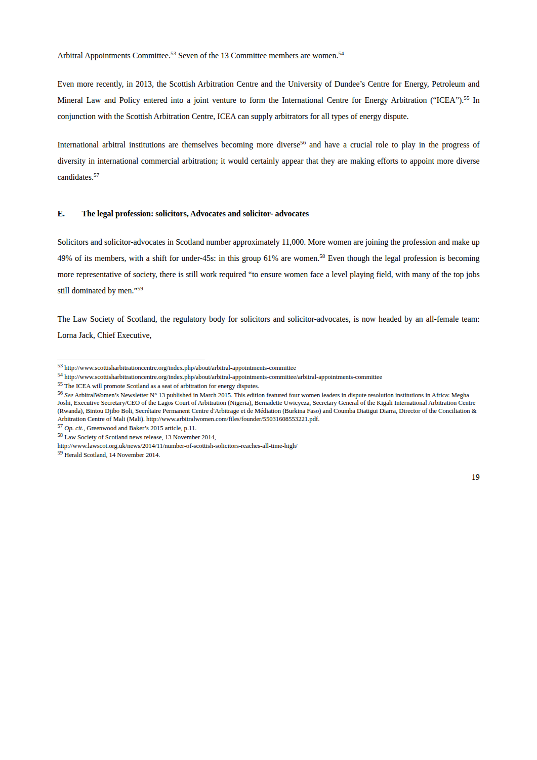Arbitral Appointments Committee.53 Seven of the 13 Committee members are women.54
Even more recently, in 2013, the Scottish Arbitration Centre and the University of Dundee’s Centre for Energy, Petroleum and Mineral Law and Policy entered into a joint venture to form the International Centre for Energy Arbitration (“ICEA”).55 In conjunction with the Scottish Arbitration Centre, ICEA can supply arbitrators for all types of energy dispute.
International arbitral institutions are themselves becoming more diverse56 and have a crucial role to play in the progress of diversity in international commercial arbitration; it would certainly appear that they are making efforts to appoint more diverse candidates.57
E. The legal profession: solicitors, Advocates and solicitor- advocates
Solicitors and solicitor-advocates in Scotland number approximately 11,000. More women are joining the profession and make up 49% of its members, with a shift for under-45s: in this group 61% are women.58 Even though the legal profession is becoming more representative of society, there is still work required “to ensure women face a level playing field, with many of the top jobs still dominated by men.”59
The Law Society of Scotland, the regulatory body for solicitors and solicitor-advocates, is now headed by an all-female team: Lorna Jack, Chief Executive,
53 http://www.scottisharbitrationcentre.org/index.php/about/arbitral-appointments-committee
54 http://www.scottisharbitrationcentre.org/index.php/about/arbitral-appointments-committee/arbitral-appointments-committee
55 The ICEA will promote Scotland as a seat of arbitration for energy disputes.
56 See ArbitralWomen’s Newsletter N° 13 published in March 2015. This edition featured four women leaders in dispute resolution institutions in Africa: Megha Joshi, Executive Secretary/CEO of the Lagos Court of Arbitration (Nigeria), Bernadette Uwicyeza, Secretary General of the Kigali International Arbitration Centre (Rwanda), Bintou Djibo Boli, Secrétaire Permanent Centre d'Arbitrage et de Médiation (Burkina Faso) and Coumba Diatigui Diarra, Director of the Conciliation & Arbitration Centre of Mali (Mali). http://www.arbitralwomen.com/files/founder/55031608553221.pdf.
57 Op. cit., Greenwood and Baker’s 2015 article, p.11.
58 Law Society of Scotland news release, 13 November 2014,
http://www.lawscot.org.uk/news/2014/11/number-of-scottish-solicitors-reaches-all-time-high/
59 Herald Scotland, 14 November 2014.
19